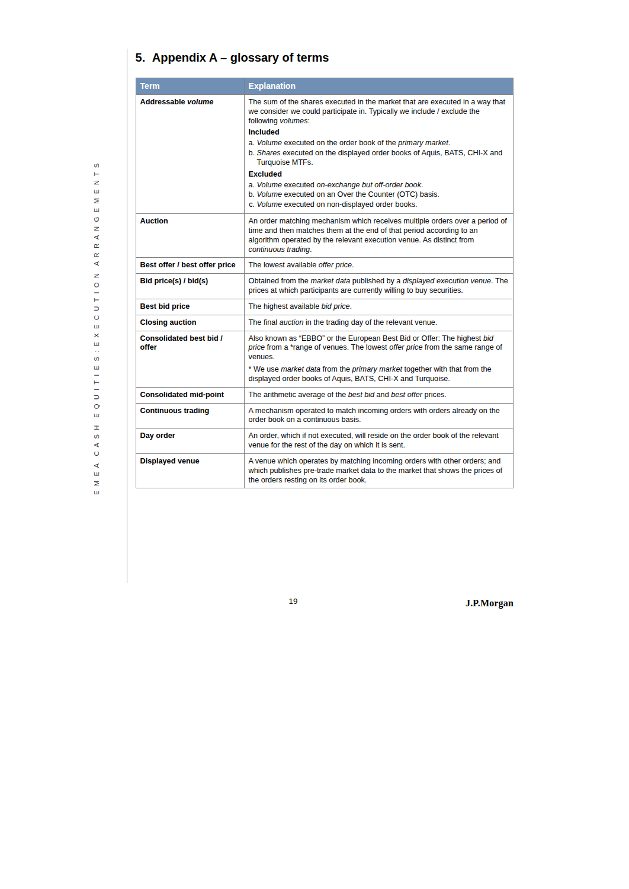E M E A C A S H E Q U I T I E S : E X E C U T I O N A R R A N G E M E N T S
5. Appendix A – glossary of terms
| Term | Explanation |
| --- | --- |
| Addressable volume | The sum of the shares executed in the market that are executed in a way that we consider we could participate in. Typically we include / exclude the following volumes : Included Volume executed on the order book of the primary market . Shares executed on the displayed order books of Aquis, BATS, CHI-X and Turquoise MTFs. Excluded Volume executed on-exchange but off-order book . Volume executed on an Over the Counter (OTC) basis. Volume executed on non-displayed order books. |
| Auction | An order matching mechanism which receives multiple orders over a period of time and then matches them at the end of that period according to an algorithm operated by the relevant execution venue. As distinct from continuous trading . |
| Best offer / best offer price | The lowest available offer price . |
| Bid price(s) / bid(s) | Obtained from the market data published by a displayed execution venue . The prices at which participants are currently willing to buy securities. |
| Best bid price | The highest available bid price . |
| Closing auction | The final auction in the trading day of the relevant venue. |
| Consolidated best bid / offer | Also known as “EBBO” or the European Best Bid or Offer: The highest bid price from a *range of venues. The lowest offer price from the same range of venues. * We use market data from the primary market together with that from the displayed order books of Aquis, BATS, CHI-X and Turquoise. |
| Consolidated mid-point | The arithmetic average of the best bid and best offer prices. |
| Continuous trading | A mechanism operated to match incoming orders with orders already on the order book on a continuous basis. |
| Day order | An order, which if not executed, will reside on the order book of the relevant venue for the rest of the day on which it is sent. |
| Displayed venue | A venue which operates by matching incoming orders with other orders; and which publishes pre-trade market data to the market that shows the prices of the orders resting on its order book. |
19
J.P.Morgan